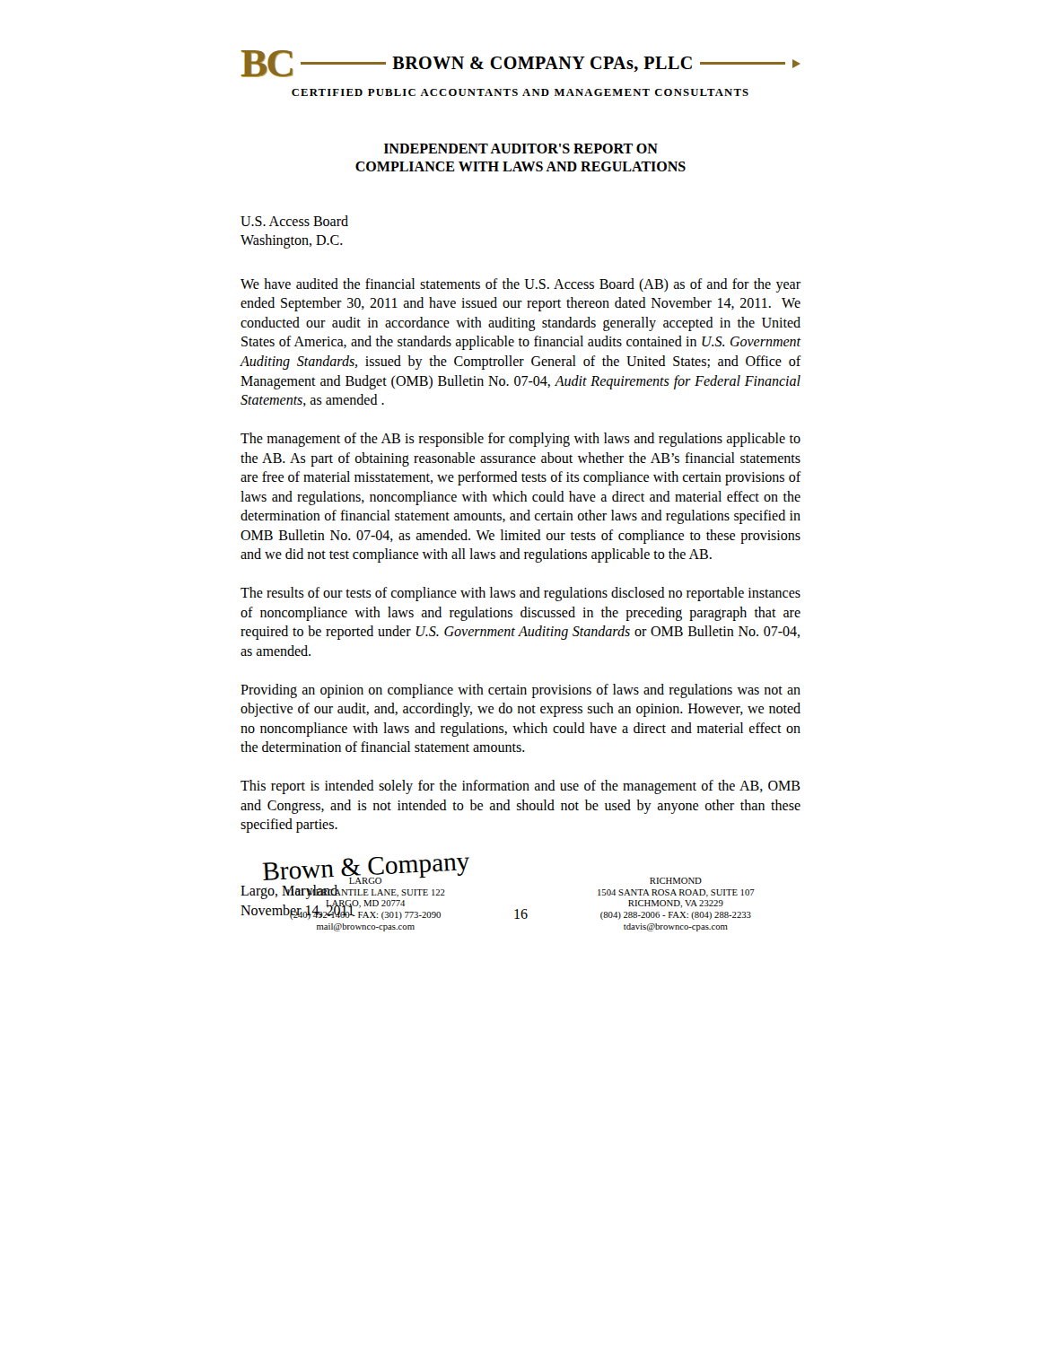BC BROWN & COMPANY CPAs, PLLC
CERTIFIED PUBLIC ACCOUNTANTS AND MANAGEMENT CONSULTANTS
Independent Auditor's Report on
Compliance with Laws and Regulations
U.S. Access Board
Washington, D.C.
We have audited the financial statements of the U.S. Access Board (AB) as of and for the year ended September 30, 2011 and have issued our report thereon dated November 14, 2011. We conducted our audit in accordance with auditing standards generally accepted in the United States of America, and the standards applicable to financial audits contained in U.S. Government Auditing Standards, issued by the Comptroller General of the United States; and Office of Management and Budget (OMB) Bulletin No. 07-04, Audit Requirements for Federal Financial Statements, as amended .
The management of the AB is responsible for complying with laws and regulations applicable to the AB. As part of obtaining reasonable assurance about whether the AB’s financial statements are free of material misstatement, we performed tests of its compliance with certain provisions of laws and regulations, noncompliance with which could have a direct and material effect on the determination of financial statement amounts, and certain other laws and regulations specified in OMB Bulletin No. 07-04, as amended. We limited our tests of compliance to these provisions and we did not test compliance with all laws and regulations applicable to the AB.
The results of our tests of compliance with laws and regulations disclosed no reportable instances of noncompliance with laws and regulations discussed in the preceding paragraph that are required to be reported under U.S. Government Auditing Standards or OMB Bulletin No. 07-04, as amended.
Providing an opinion on compliance with certain provisions of laws and regulations was not an objective of our audit, and, accordingly, we do not express such an opinion. However, we noted no noncompliance with laws and regulations, which could have a direct and material effect on the determination of financial statement amounts.
This report is intended solely for the information and use of the management of the AB, OMB and Congress, and is not intended to be and should not be used by anyone other than these specified parties.
Brown & Company
Largo, Maryland
November 14, 2011
LARGO
1101 MERCANTILE LANE, SUITE 122
LARGO, MD 20774
(240) 492-1400 - FAX: (301) 773-2090
mail@brownco-cpas.com
16
RICHMOND
1504 SANTA ROSA ROAD, SUITE 107
RICHMOND, VA 23229
(804) 288-2006 - FAX: (804) 288-2233
tdavis@brownco-cpas.com